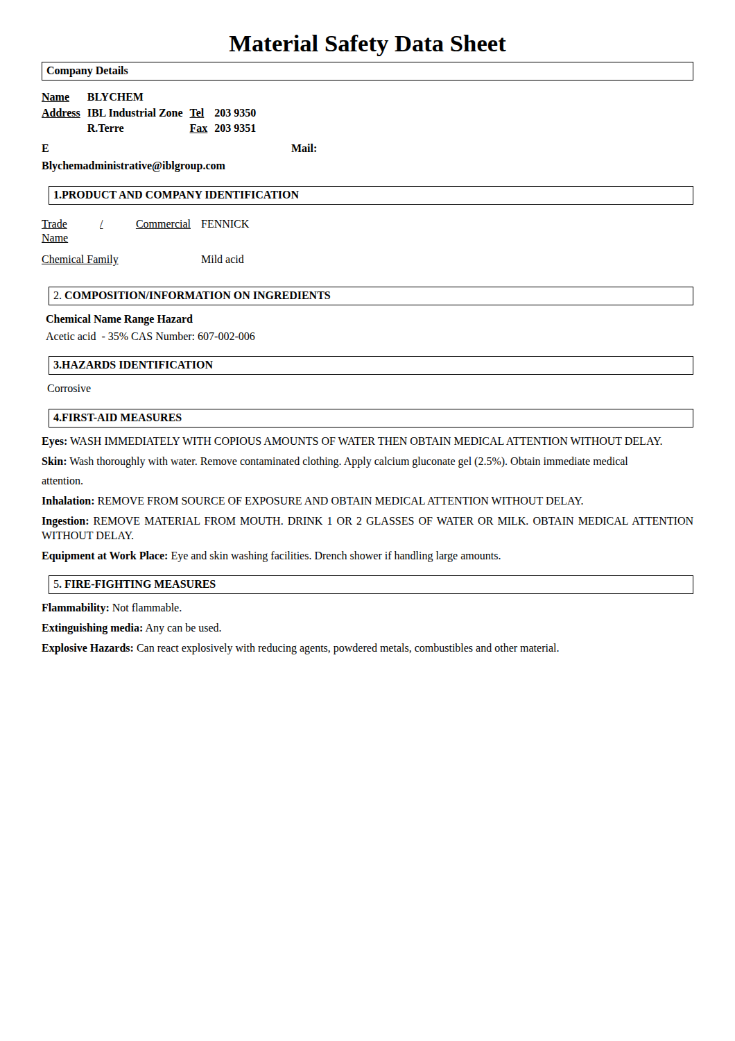Material Safety Data Sheet
Company Details
| Name | BLYCHEM | | |
| Address | IBL Industrial Zone | Tel | 203 9350 |
| | R.Terre | Fax | 203 9351 |
E Mail:
Blychemadministrative@iblgroup.com
1.PRODUCT AND COMPANY IDENTIFICATION
| Trade / Commercial Name | FENNICK |
| Chemical Family | Mild acid |
2. COMPOSITION/INFORMATION ON INGREDIENTS
Chemical Name Range Hazard
Acetic acid - 35% CAS Number: 607-002-006
3.HAZARDS IDENTIFICATION
Corrosive
4.FIRST-AID MEASURES
Eyes: WASH IMMEDIATELY WITH COPIOUS AMOUNTS OF WATER THEN OBTAIN MEDICAL ATTENTION WITHOUT DELAY.
Skin: Wash thoroughly with water. Remove contaminated clothing. Apply calcium gluconate gel (2.5%). Obtain immediate medical
attention.
Inhalation: REMOVE FROM SOURCE OF EXPOSURE AND OBTAIN MEDICAL ATTENTION WITHOUT DELAY.
Ingestion: REMOVE MATERIAL FROM MOUTH. DRINK 1 OR 2 GLASSES OF WATER OR MILK. OBTAIN MEDICAL ATTENTION WITHOUT DELAY.
Equipment at Work Place: Eye and skin washing facilities. Drench shower if handling large amounts.
5. FIRE-FIGHTING MEASURES
Flammability: Not flammable.
Extinguishing media: Any can be used.
Explosive Hazards: Can react explosively with reducing agents, powdered metals, combustibles and other material.